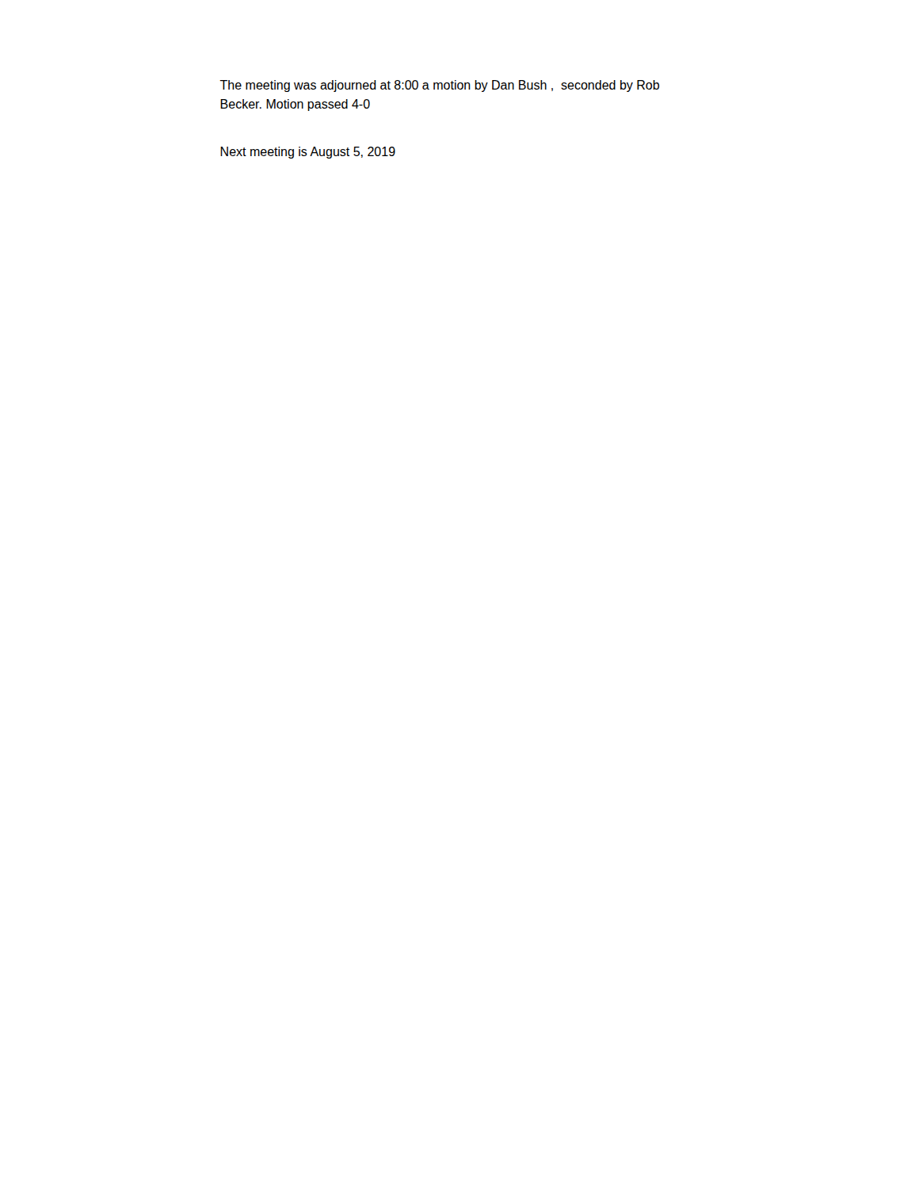The meeting was adjourned at 8:00 a motion by Dan Bush , seconded by Rob Becker. Motion passed 4-0
Next meeting is August 5, 2019